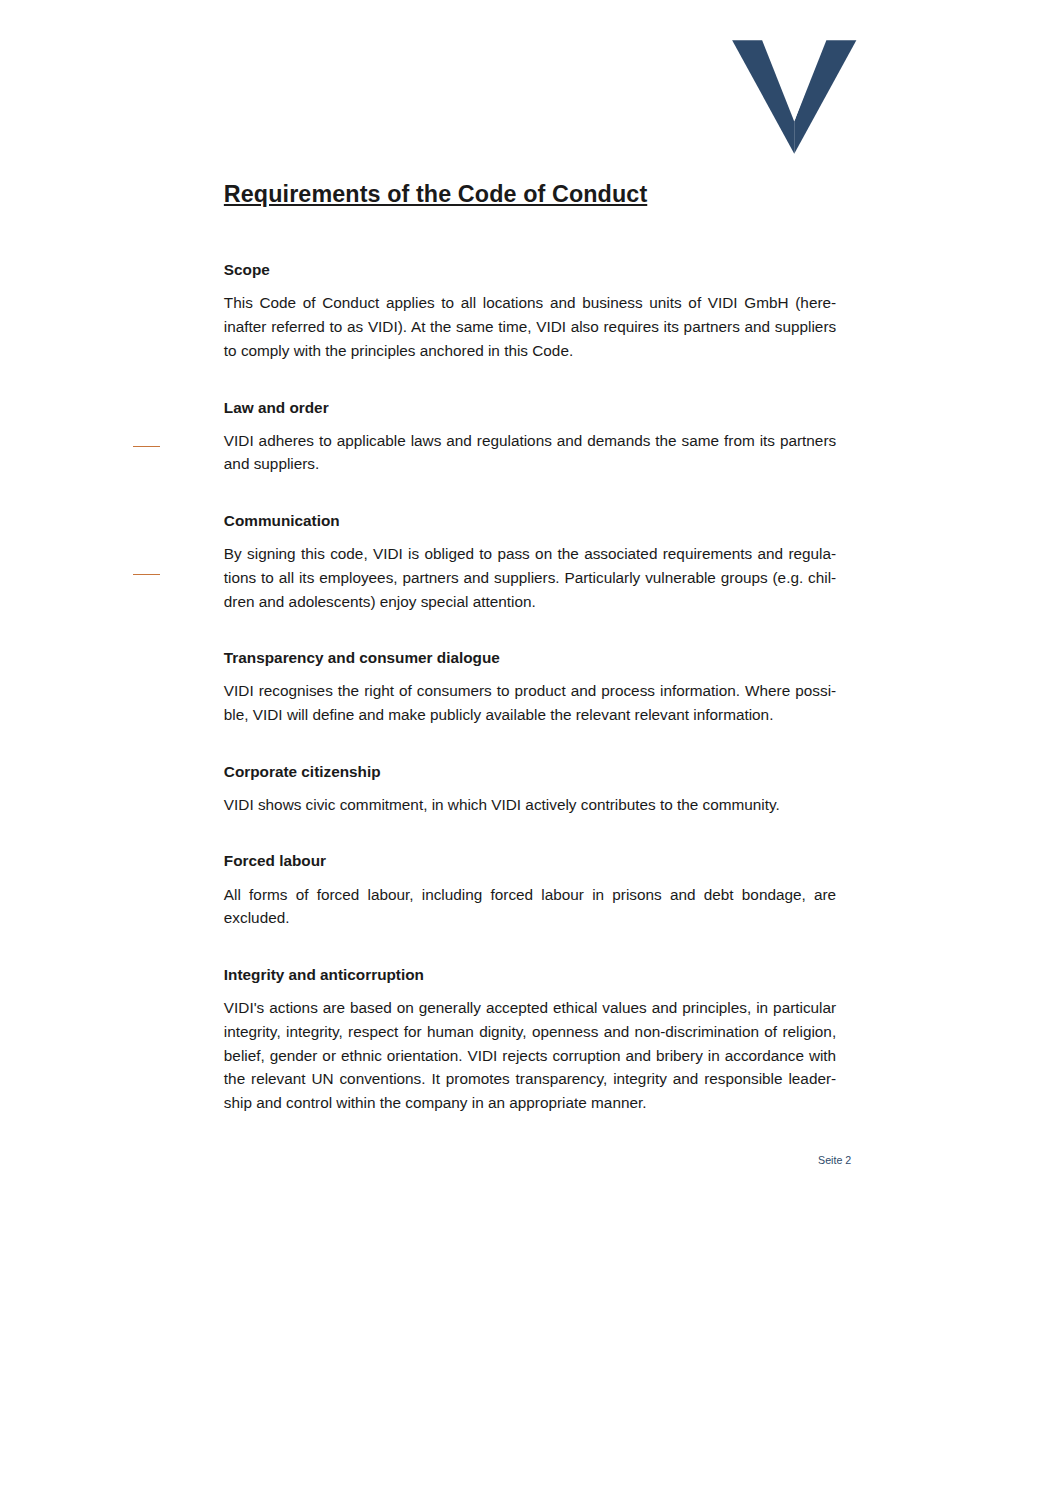Requirements of the Code of Conduct
Scope
This Code of Conduct applies to all locations and business units of VIDI GmbH (hereinafter referred to as VIDI). At the same time, VIDI also requires its partners and suppliers to comply with the principles anchored in this Code.
Law and order
VIDI adheres to applicable laws and regulations and demands the same from its partners and suppliers.
Communication
By signing this code, VIDI is obliged to pass on the associated requirements and regulations to all its employees, partners and suppliers. Particularly vulnerable groups (e.g. children and adolescents) enjoy special attention.
Transparency and consumer dialogue
VIDI recognises the right of consumers to product and process information. Where possible, VIDI will define and make publicly available the relevant relevant information.
Corporate citizenship
VIDI shows civic commitment, in which VIDI actively contributes to the community.
Forced labour
All forms of forced labour, including forced labour in prisons and debt bondage, are excluded.
Integrity and anticorruption
VIDI's actions are based on generally accepted ethical values and principles, in particular integrity, integrity, respect for human dignity, openness and non-discrimination of religion, belief, gender or ethnic orientation. VIDI rejects corruption and bribery in accordance with the relevant UN conventions. It promotes transparency, integrity and responsible leadership and control within the company in an appropriate manner.
Seite 2